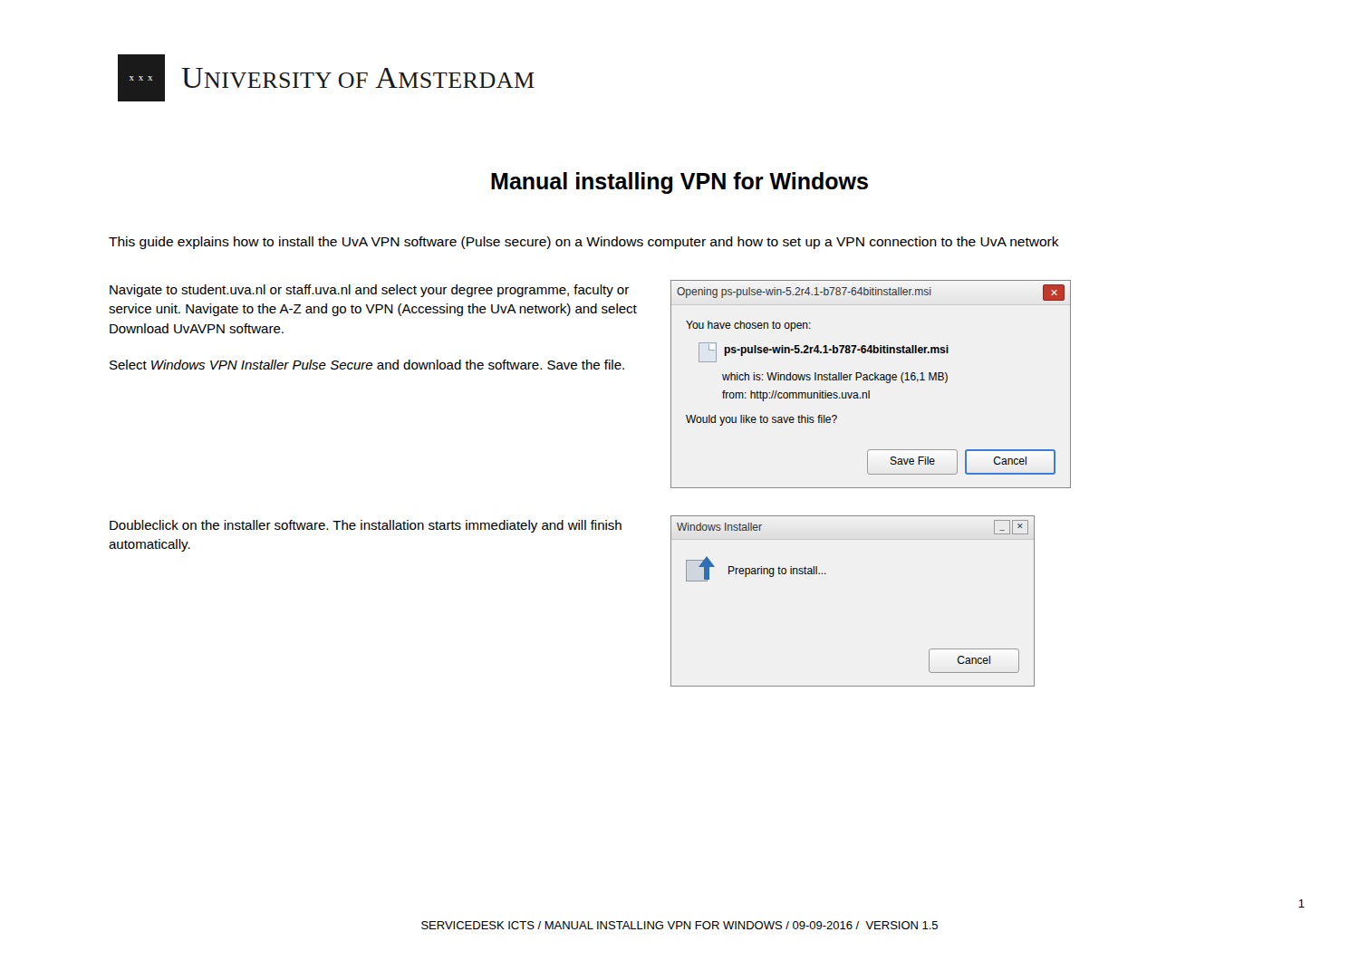x x x
UNIVERSITY OF AMSTERDAM
Manual installing VPN for Windows
This guide explains how to install the UvA VPN software (Pulse secure) on a Windows computer and how to set up a VPN connection to the UvA network
Navigate to student.uva.nl or staff.uva.nl and select your degree programme, faculty or service unit. Navigate to the A-Z and go to VPN (Accessing the UvA network) and select Download UvAVPN software.
Select Windows VPN Installer Pulse Secure and download the software. Save the file.
Opening ps-pulse-win-5.2r4.1-b787-64bitinstaller.msi
✕
You have chosen to open:
ps-pulse-win-5.2r4.1-b787-64bitinstaller.msi
which is: Windows Installer Package (16,1 MB)
from: http://communities.uva.nl
Would you like to save this file?
Save File
Cancel
Doubleclick on the installer software. The installation starts immediately and will finish automatically.
Windows Installer
_
✕
Preparing to install...
Cancel
1
SERVICEDESK ICTS / MANUAL INSTALLING VPN FOR WINDOWS / 09-09-2016 / VERSION 1.5